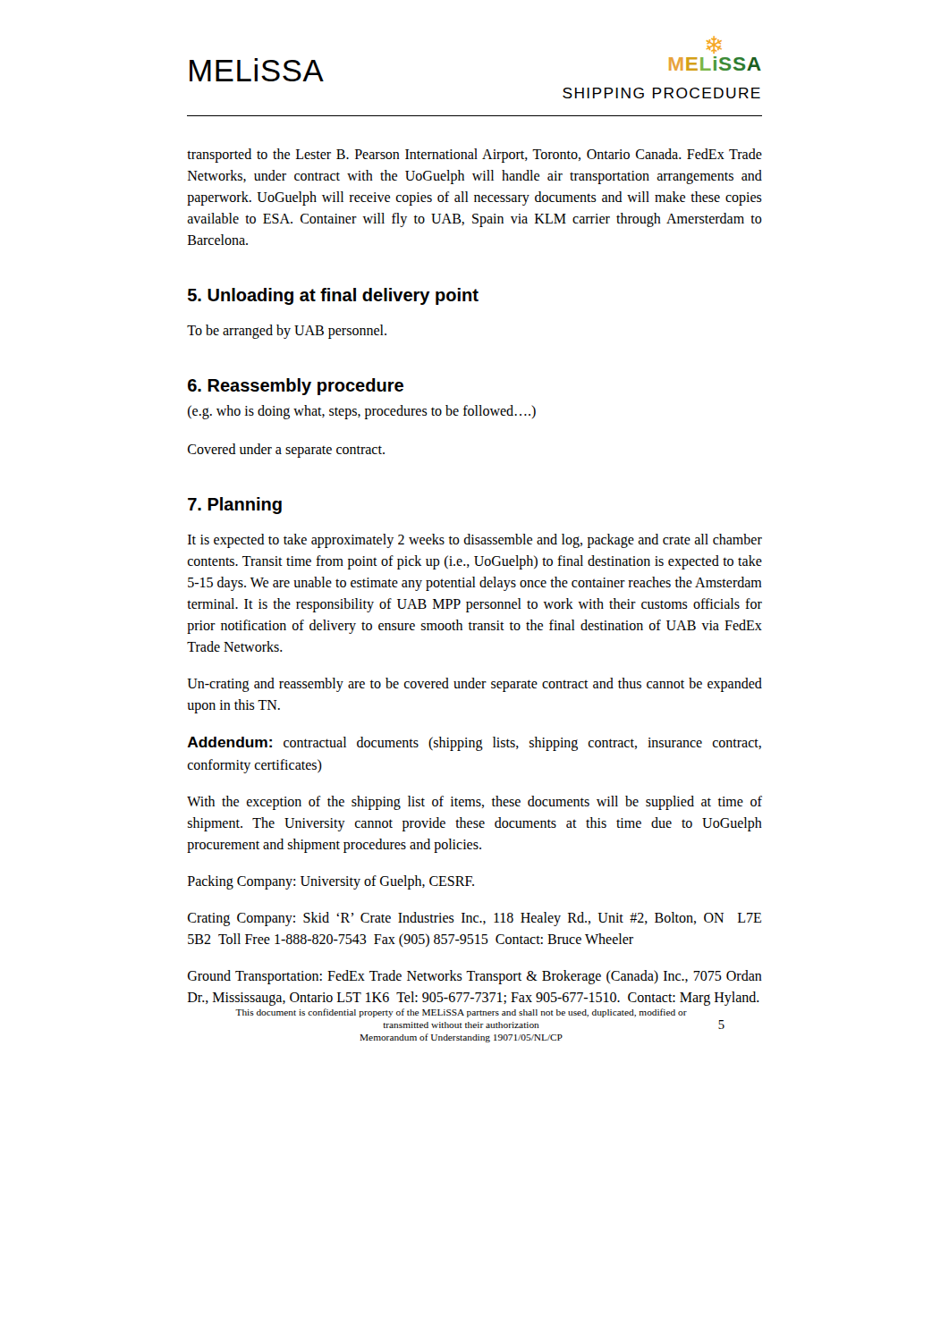MELiSSA
❄ MELiSSA
SHIPPING PROCEDURE
transported to the Lester B. Pearson International Airport, Toronto, Ontario Canada. FedEx Trade Networks, under contract with the UoGuelph will handle air transportation arrangements and paperwork. UoGuelph will receive copies of all necessary documents and will make these copies available to ESA. Container will fly to UAB, Spain via KLM carrier through Amersterdam to Barcelona.
5. Unloading at final delivery point
To be arranged by UAB personnel.
6. Reassembly procedure
(e.g. who is doing what, steps, procedures to be followed….)
Covered under a separate contract.
7. Planning
It is expected to take approximately 2 weeks to disassemble and log, package and crate all chamber contents. Transit time from point of pick up (i.e., UoGuelph) to final destination is expected to take 5-15 days. We are unable to estimate any potential delays once the container reaches the Amsterdam terminal. It is the responsibility of UAB MPP personnel to work with their customs officials for prior notification of delivery to ensure smooth transit to the final destination of UAB via FedEx Trade Networks.
Un-crating and reassembly are to be covered under separate contract and thus cannot be expanded upon in this TN.
Addendum: contractual documents (shipping lists, shipping contract, insurance contract, conformity certificates)
With the exception of the shipping list of items, these documents will be supplied at time of shipment. The University cannot provide these documents at this time due to UoGuelph procurement and shipment procedures and policies.
Packing Company: University of Guelph, CESRF.
Crating Company: Skid ‘R’ Crate Industries Inc., 118 Healey Rd., Unit #2, Bolton, ON L7E 5B2 Toll Free 1-888-820-7543 Fax (905) 857-9515 Contact: Bruce Wheeler
Ground Transportation: FedEx Trade Networks Transport & Brokerage (Canada) Inc., 7075 Ordan Dr., Mississauga, Ontario L5T 1K6 Tel: 905-677-7371; Fax 905-677-1510. Contact: Marg Hyland.
This document is confidential property of the MELiSSA partners and shall not be used, duplicated, modified or transmitted without their authorization
Memorandum of Understanding 19071/05/NL/CP
5